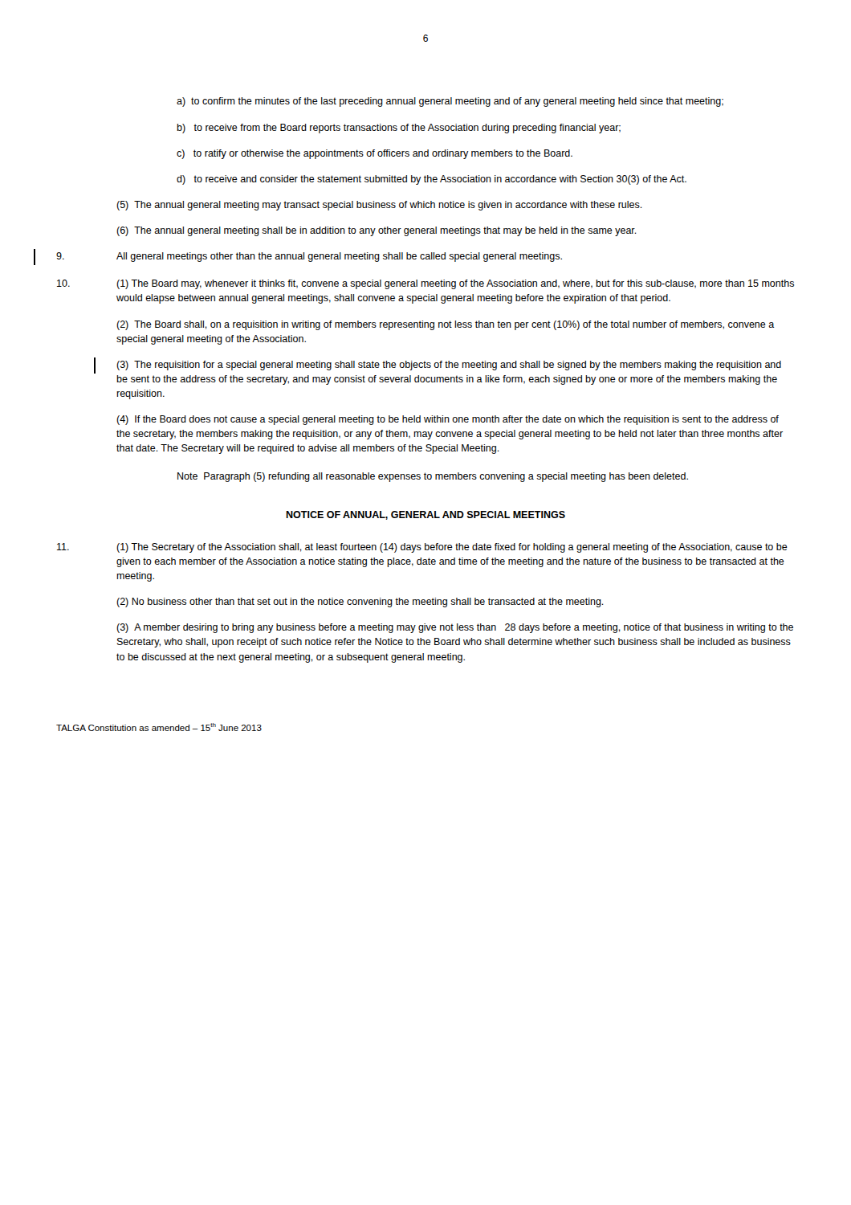6
a) to confirm the minutes of the last preceding annual general meeting and of any general meeting held since that meeting;
b) to receive from the Board reports transactions of the Association during preceding financial year;
c) to ratify or otherwise the appointments of officers and ordinary members to the Board.
d) to receive and consider the statement submitted by the Association in accordance with Section 30(3) of the Act.
(5) The annual general meeting may transact special business of which notice is given in accordance with these rules.
(6) The annual general meeting shall be in addition to any other general meetings that may be held in the same year.
9.
All general meetings other than the annual general meeting shall be called special general meetings.
10.
(1) The Board may, whenever it thinks fit, convene a special general meeting of the Association and, where, but for this sub-clause, more than 15 months would elapse between annual general meetings, shall convene a special general meeting before the expiration of that period.
(2) The Board shall, on a requisition in writing of members representing not less than ten per cent (10%) of the total number of members, convene a special general meeting of the Association.
(3) The requisition for a special general meeting shall state the objects of the meeting and shall be signed by the members making the requisition and be sent to the address of the secretary, and may consist of several documents in a like form, each signed by one or more of the members making the requisition.
(4) If the Board does not cause a special general meeting to be held within one month after the date on which the requisition is sent to the address of the secretary, the members making the requisition, or any of them, may convene a special general meeting to be held not later than three months after that date. The Secretary will be required to advise all members of the Special Meeting.
Note Paragraph (5) refunding all reasonable expenses to members convening a special meeting has been deleted.
NOTICE OF ANNUAL, GENERAL AND SPECIAL MEETINGS
11.
(1) The Secretary of the Association shall, at least fourteen (14) days before the date fixed for holding a general meeting of the Association, cause to be given to each member of the Association a notice stating the place, date and time of the meeting and the nature of the business to be transacted at the meeting.
(2) No business other than that set out in the notice convening the meeting shall be transacted at the meeting.
(3) A member desiring to bring any business before a meeting may give not less than 28 days before a meeting, notice of that business in writing to the Secretary, who shall, upon receipt of such notice refer the Notice to the Board who shall determine whether such business shall be included as business to be discussed at the next general meeting, or a subsequent general meeting.
TALGA Constitution as amended – 15th June 2013